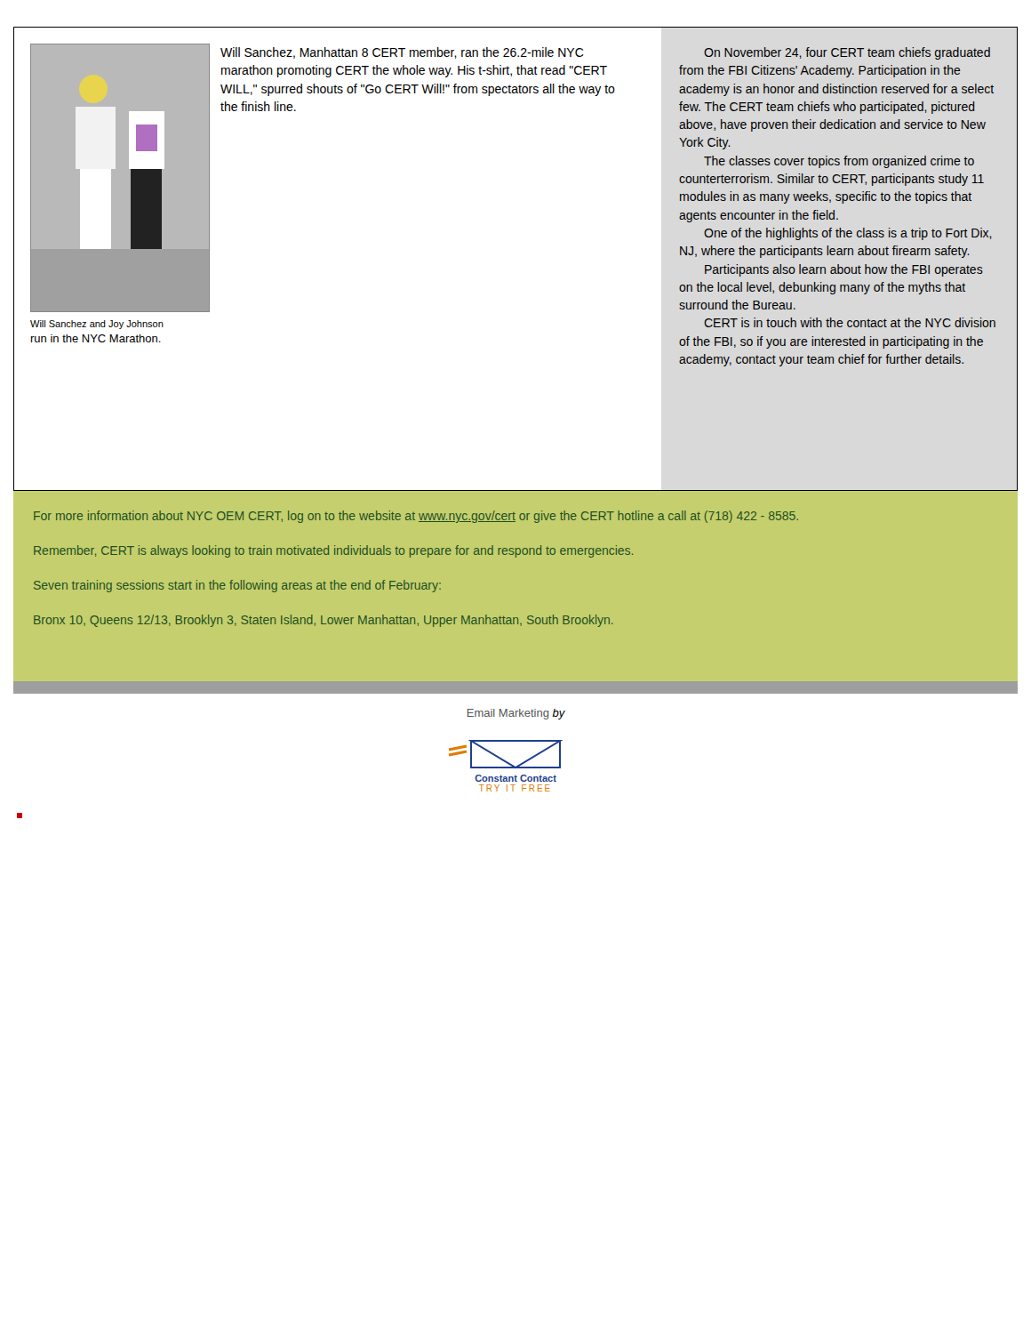On November 24, four CERT team chiefs graduated from the FBI Citizens' Academy. Participation in the academy is an honor and distinction reserved for a select few. The CERT team chiefs who participated, pictured above, have proven their dedication and service to New York City.
The classes cover topics from organized crime to counterterrorism. Similar to CERT, participants study 11 modules in as many weeks, specific to the topics that agents encounter in the field.
One of the highlights of the class is a trip to Fort Dix, NJ, where the participants learn about firearm safety.
Participants also learn about how the FBI operates on the local level, debunking many of the myths that surround the Bureau.
CERT is in touch with the contact at the NYC division of the FBI, so if you are interested in participating in the academy, contact your team chief for further details.
Will Sanchez and Joy Johnson
run in the NYC Marathon.
Will Sanchez, Manhattan 8 CERT member, ran the 26.2-mile NYC marathon promoting CERT the whole way. His t-shirt, that read "CERT WILL," spurred shouts of "Go CERT Will!" from spectators all the way to the finish line.
For more information about NYC OEM CERT, log on to the website at www.nyc.gov/cert or give the CERT hotline a call at (718) 422 - 8585.
Remember, CERT is always looking to train motivated individuals to prepare for and respond to emergencies.
Seven training sessions start in the following areas at the end of February:
Bronx 10, Queens 12/13, Brooklyn 3, Staten Island, Lower Manhattan, Upper Manhattan, South Brooklyn.
Email Marketing by